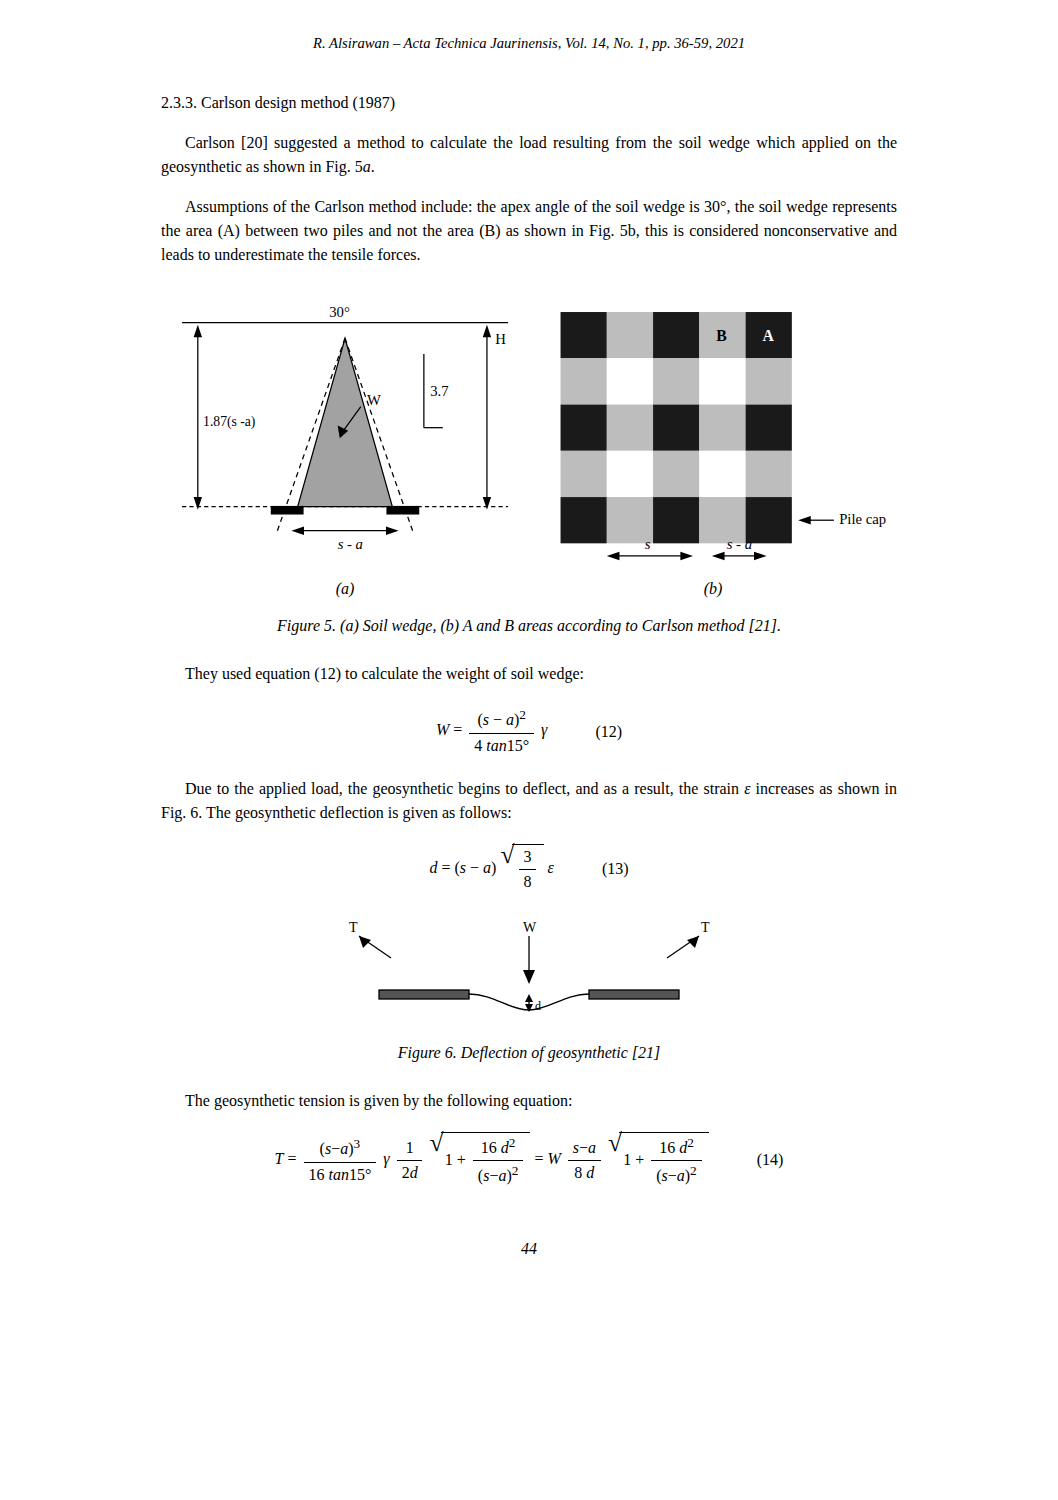R. Alsirawan – Acta Technica Jaurinensis, Vol. 14, No. 1, pp. 36-59, 2021
2.3.3. Carlson design method (1987)
Carlson [20] suggested a method to calculate the load resulting from the soil wedge which applied on the geosynthetic as shown in Fig. 5a.
Assumptions of the Carlson method include: the apex angle of the soil wedge is 30°, the soil wedge represents the area (A) between two piles and not the area (B) as shown in Fig. 5b, this is considered nonconservative and leads to underestimate the tensile forces.
30° W 3.7 H 1.87(s -a) s - a B A Pile cap s s - a
(a)(b)
Figure 5. (a) Soil wedge, (b) A and B areas according to Carlson method [21].
They used equation (12) to calculate the weight of soil wedge:
W = (s − a)2 4 tan15° γ
(12)
Due to the applied load, the geosynthetic begins to deflect, and as a result, the strain ε increases as shown in Fig. 6. The geosynthetic deflection is given as follows:
d = (s − a) 38 ε
(13)
T W T d
Figure 6. Deflection of geosynthetic [21]
The geosynthetic tension is given by the following equation:
T = (s−a)3 16 tan15° γ 12d 1 + 16 d2 (s−a)2 = W s−a 8 d 1 + 16 d2 (s−a)2
(14)
44